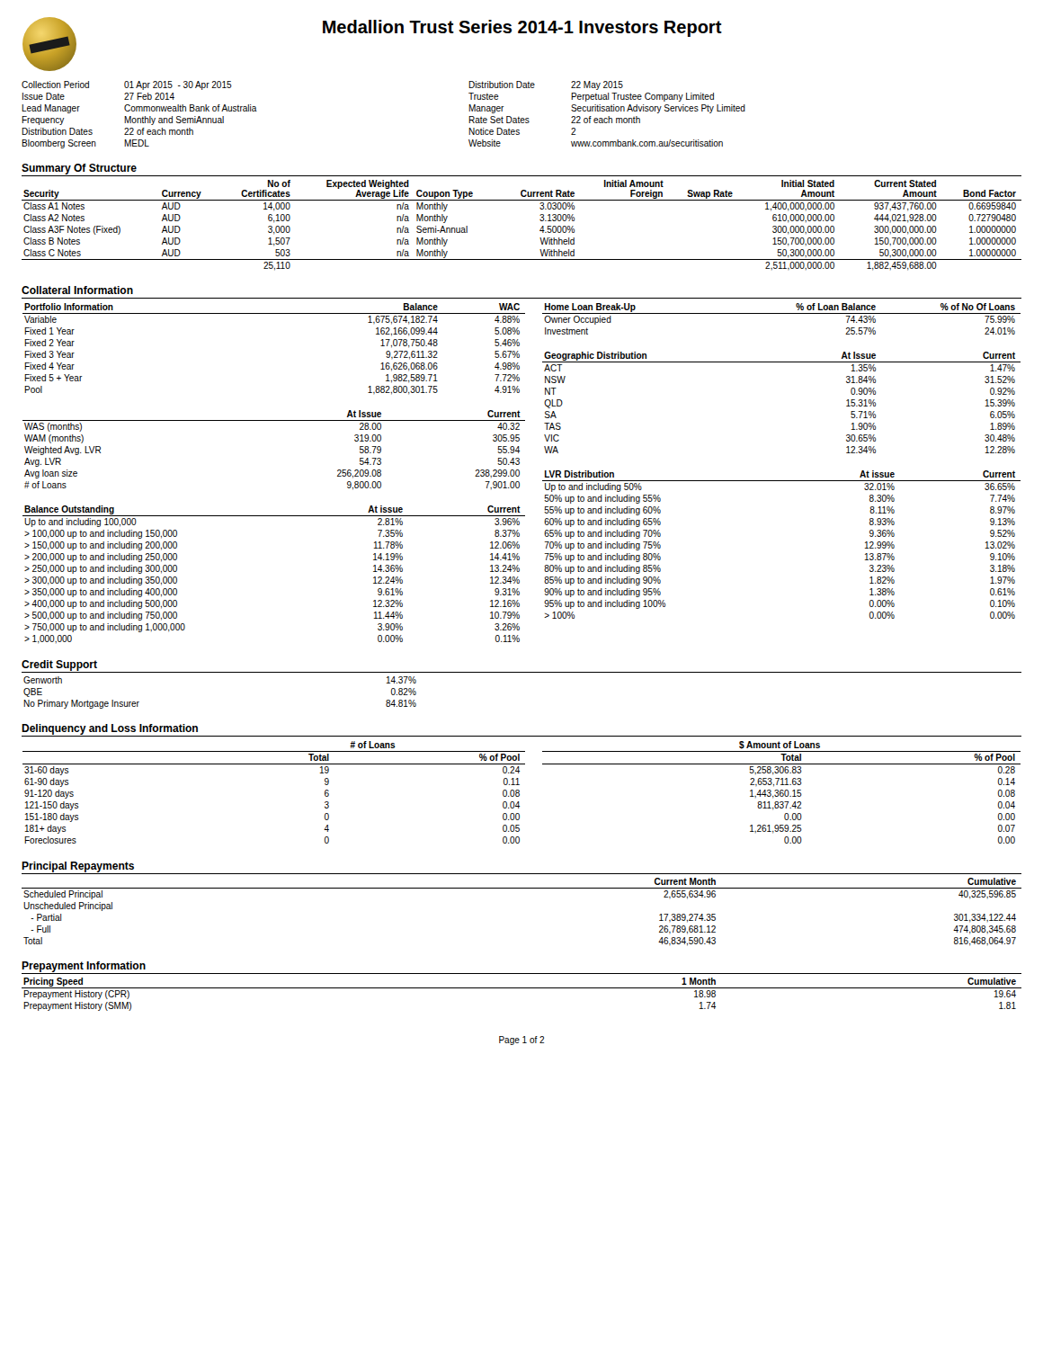| | Medallion Trust Series 2014-1 Investors Report | |
| Collection Period | 01 Apr 2015 - 30 Apr 2015 | Distribution Date | 22 May 2015 |
| Issue Date | 27 Feb 2014 | Trustee | Perpetual Trustee Company Limited |
| Lead Manager | Commonwealth Bank of Australia | Manager | Securitisation Advisory Services Pty Limited |
| Frequency | Monthly and SemiAnnual | Rate Set Dates | 22 of each month |
| Distribution Dates | 22 of each month | Notice Dates | 2 |
| Bloomberg Screen | MEDL | Website | www.commbank.com.au/securitisation |
Summary Of Structure
| Security | Currency | No of Certificates | Expected Weighted Average Life | Coupon Type | Current Rate | Initial Amount Foreign | Swap Rate | Initial Stated Amount | Current Stated Amount | Bond Factor |
| --- | --- | --- | --- | --- | --- | --- | --- | --- | --- | --- |
| Class A1 Notes | AUD | 14,000 | n/a | Monthly | 3.0300% | | | 1,400,000,000.00 | 937,437,760.00 | 0.66959840 |
| Class A2 Notes | AUD | 6,100 | n/a | Monthly | 3.1300% | | | 610,000,000.00 | 444,021,928.00 | 0.72790480 |
| Class A3F Notes (Fixed) | AUD | 3,000 | n/a | Semi-Annual | 4.5000% | | | 300,000,000.00 | 300,000,000.00 | 1.00000000 |
| Class B Notes | AUD | 1,507 | n/a | Monthly | Withheld | | | 150,700,000.00 | 150,700,000.00 | 1.00000000 |
| Class C Notes | AUD | 503 | n/a | Monthly | Withheld | | | 50,300,000.00 | 50,300,000.00 | 1.00000000 |
| | | 25,110 | | 2,511,000,000.00 | 1,882,459,688.00 | |
Collateral Information
| / Portfolio Information / Balance / WAC / / --- / --- / --- / / Variable / 1,675,674,182.74 / 4.88% / / Fixed 1 Year / 162,166,099.44 / 5.08% / / Fixed 2 Year / 17,078,750.48 / 5.46% / / Fixed 3 Year / 9,272,611.32 / 5.67% / / Fixed 4 Year / 16,626,068.06 / 4.98% / / Fixed 5 + Year / 1,982,589.71 / 7.72% / / Pool / 1,882,800,301.75 / 4.91% / / / At Issue / Current / / --- / --- / --- / / WAS (months) / 28.00 / 40.32 / / WAM (months) / 319.00 / 305.95 / / Weighted Avg. LVR / 58.79 / 55.94 / / Avg. LVR / 54.73 / 50.43 / / Avg loan size / 256,209.08 / 238,299.00 / / # of Loans / 9,800.00 / 7,901.00 / / Balance Outstanding / At issue / Current / / --- / --- / --- / / Up to and including 100,000 / 2.81% / 3.96% / / > 100,000 up to and including 150,000 / 7.35% / 8.37% / / > 150,000 up to and including 200,000 / 11.78% / 12.06% / / > 200,000 up to and including 250,000 / 14.19% / 14.41% / / > 250,000 up to and including 300,000 / 14.36% / 13.24% / / > 300,000 up to and including 350,000 / 12.24% / 12.34% / / > 350,000 up to and including 400,000 / 9.61% / 9.31% / / > 400,000 up to and including 500,000 / 12.32% / 12.16% / / > 500,000 up to and including 750,000 / 11.44% / 10.79% / / > 750,000 up to and including 1,000,000 / 3.90% / 3.26% / / > 1,000,000 / 0.00% / 0.11% / | / Home Loan Break-Up / % of Loan Balance / % of No Of Loans / / --- / --- / --- / / Owner Occupied / 74.43% / 75.99% / / Investment / 25.57% / 24.01% / / Geographic Distribution / At Issue / Current / / --- / --- / --- / / ACT / 1.35% / 1.47% / / NSW / 31.84% / 31.52% / / NT / 0.90% / 0.92% / / QLD / 15.31% / 15.39% / / SA / 5.71% / 6.05% / / TAS / 1.90% / 1.89% / / VIC / 30.65% / 30.48% / / WA / 12.34% / 12.28% / / LVR Distribution / At issue / Current / / --- / --- / --- / / Up to and including 50% / 32.01% / 36.65% / / 50% up to and including 55% / 8.30% / 7.74% / / 55% up to and including 60% / 8.11% / 8.97% / / 60% up to and including 65% / 8.93% / 9.13% / / 65% up to and including 70% / 9.36% / 9.52% / / 70% up to and including 75% / 12.99% / 13.02% / / 75% up to and including 80% / 13.87% / 9.10% / / 80% up to and including 85% / 3.23% / 3.18% / / 85% up to and including 90% / 1.82% / 1.97% / / 90% up to and including 95% / 1.38% / 0.61% / / 95% up to and including 100% / 0.00% / 0.10% / / > 100% / 0.00% / 0.00% / |
Credit Support
| Genworth | 14.37% |
| QBE | 0.82% |
| No Primary Mortgage Insurer | 84.81% |
Delinquency and Loss Information
| / / # of Loans / / --- / --- / / / Total / % of Pool / / 31-60 days / 19 / 0.24 / / 61-90 days / 9 / 0.11 / / 91-120 days / 6 / 0.08 / / 121-150 days / 3 / 0.04 / / 151-180 days / 0 / 0.00 / / 181+ days / 4 / 0.05 / / Foreclosures / 0 / 0.00 / | / $ Amount of Loans / / --- / / Total / % of Pool / / 5,258,306.83 / 0.28 / / 2,653,711.63 / 0.14 / / 1,443,360.15 / 0.08 / / 811,837.42 / 0.04 / / 0.00 / 0.00 / / 1,261,959.25 / 0.07 / / 0.00 / 0.00 / |
Principal Repayments
| | Current Month | Cumulative |
| --- | --- | --- |
| Scheduled Principal | 2,655,634.96 | 40,325,596.85 |
| Unscheduled Principal | | |
| - Partial | 17,389,274.35 | 301,334,122.44 |
| - Full | 26,789,681.12 | 474,808,345.68 |
| Total | 46,834,590.43 | 816,468,064.97 |
Prepayment Information
| Pricing Speed | 1 Month | Cumulative |
| --- | --- | --- |
| Prepayment History (CPR) | 18.98 | 19.64 |
| Prepayment History (SMM) | 1.74 | 1.81 |
Page 1 of 2